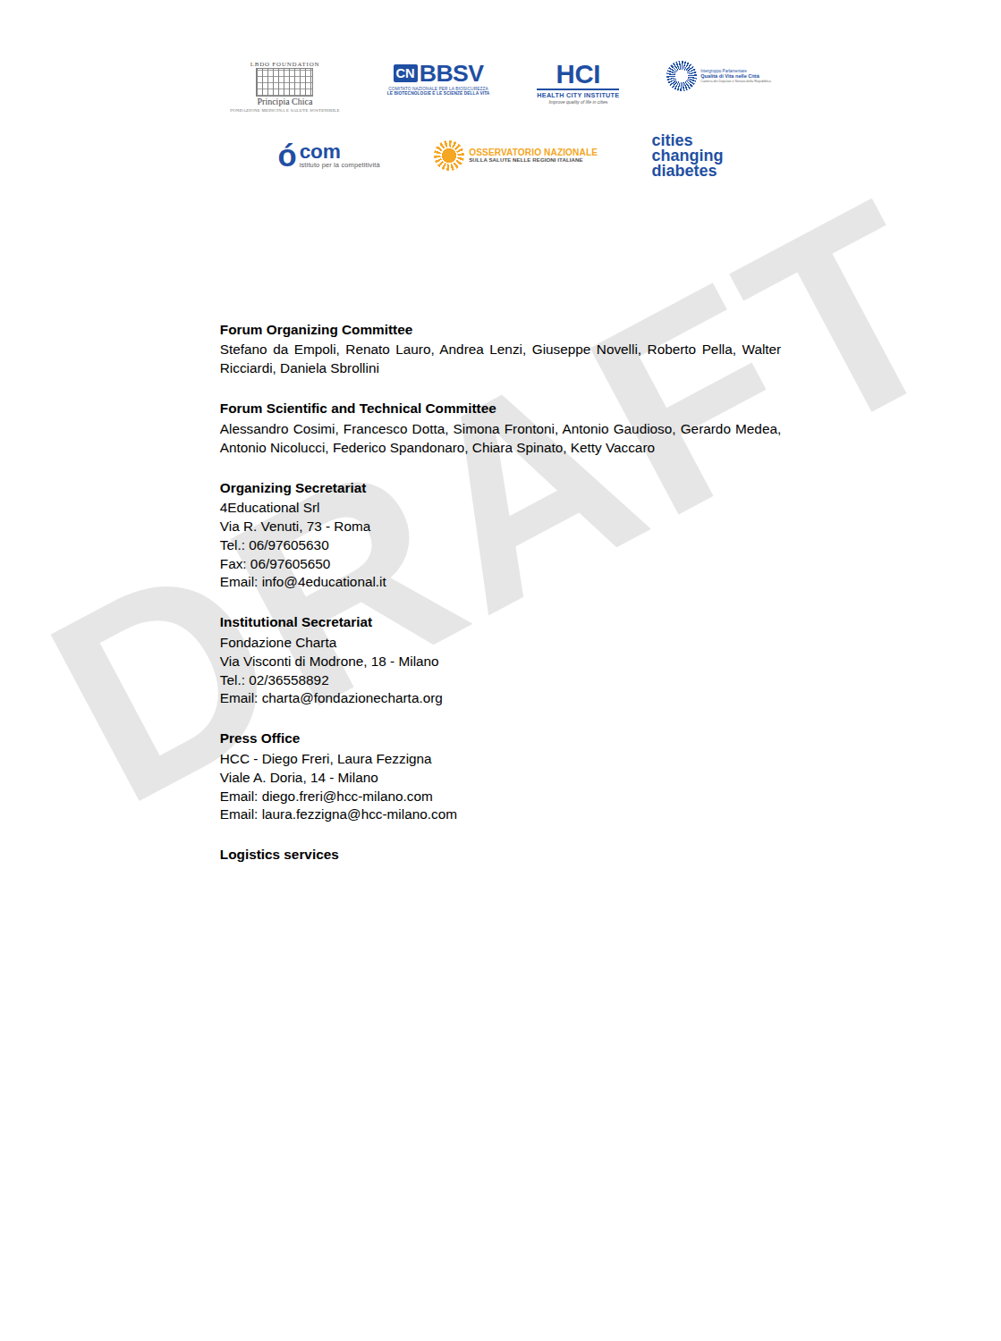DRAFT
LBDO FOUNDATION
Principia Chica
FONDAZIONE MEDICINA E SALUTE SOSTENIBILE
CN BBSV
COMITATO NAZIONALE PER LA BIOSICUREZZA
LE BIOTECNOLOGIE E LE SCIENZE DELLA VITA
HCI
HEALTH CITY INSTITUTE
Improve quality of life in cities
Intergruppo Parlamentare
Qualità di Vita nelle Città
Camera dei Deputati e Senato della Repubblica
ó
com
istituto per la competitività
OSSERVATORIO NAZIONALE
SULLA SALUTE NELLE REGIONI ITALIANE
cities
changing
diabetes
Forum Organizing Committee
Stefano da Empoli, Renato Lauro, Andrea Lenzi, Giuseppe Novelli, Roberto Pella, Walter Ricciardi, Daniela Sbrollini
Forum Scientific and Technical Committee
Alessandro Cosimi, Francesco Dotta, Simona Frontoni, Antonio Gaudioso, Gerardo Medea, Antonio Nicolucci, Federico Spandonaro, Chiara Spinato, Ketty Vaccaro
Organizing Secretariat
4Educational Srl
Via R. Venuti, 73 - Roma
Tel.: 06/97605630
Fax: 06/97605650
Email: info@4educational.it
Institutional Secretariat
Fondazione Charta
Via Visconti di Modrone, 18 - Milano
Tel.: 02/36558892
Email: charta@fondazionecharta.org
Press Office
HCC - Diego Freri, Laura Fezzigna
Viale A. Doria, 14 - Milano
Email: diego.freri@hcc-milano.com
Email: laura.fezzigna@hcc-milano.com
Logistics services